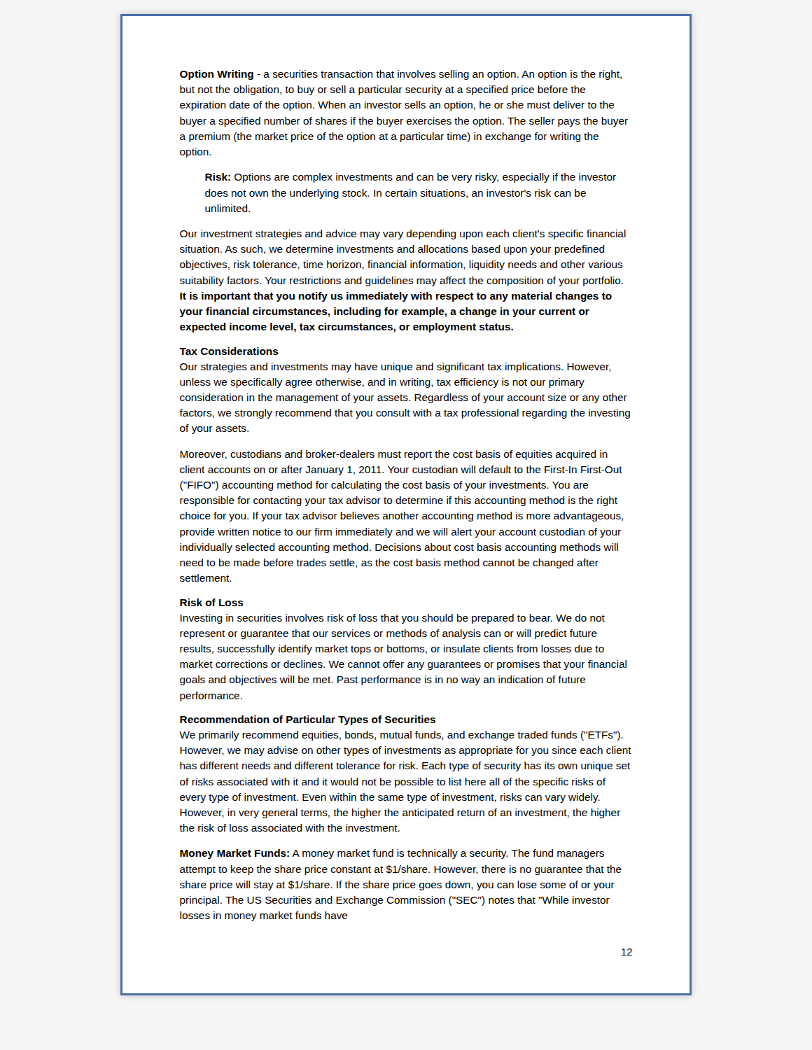Option Writing - a securities transaction that involves selling an option. An option is the right, but not the obligation, to buy or sell a particular security at a specified price before the expiration date of the option. When an investor sells an option, he or she must deliver to the buyer a specified number of shares if the buyer exercises the option. The seller pays the buyer a premium (the market price of the option at a particular time) in exchange for writing the option.
Risk: Options are complex investments and can be very risky, especially if the investor does not own the underlying stock. In certain situations, an investor's risk can be unlimited.
Our investment strategies and advice may vary depending upon each client's specific financial situation. As such, we determine investments and allocations based upon your predefined objectives, risk tolerance, time horizon, financial information, liquidity needs and other various suitability factors. Your restrictions and guidelines may affect the composition of your portfolio. It is important that you notify us immediately with respect to any material changes to your financial circumstances, including for example, a change in your current or expected income level, tax circumstances, or employment status.
Tax Considerations
Our strategies and investments may have unique and significant tax implications. However, unless we specifically agree otherwise, and in writing, tax efficiency is not our primary consideration in the management of your assets. Regardless of your account size or any other factors, we strongly recommend that you consult with a tax professional regarding the investing of your assets.
Moreover, custodians and broker-dealers must report the cost basis of equities acquired in client accounts on or after January 1, 2011. Your custodian will default to the First-In First-Out ("FIFO") accounting method for calculating the cost basis of your investments. You are responsible for contacting your tax advisor to determine if this accounting method is the right choice for you. If your tax advisor believes another accounting method is more advantageous, provide written notice to our firm immediately and we will alert your account custodian of your individually selected accounting method. Decisions about cost basis accounting methods will need to be made before trades settle, as the cost basis method cannot be changed after settlement.
Risk of Loss
Investing in securities involves risk of loss that you should be prepared to bear. We do not represent or guarantee that our services or methods of analysis can or will predict future results, successfully identify market tops or bottoms, or insulate clients from losses due to market corrections or declines. We cannot offer any guarantees or promises that your financial goals and objectives will be met. Past performance is in no way an indication of future performance.
Recommendation of Particular Types of Securities
We primarily recommend equities, bonds, mutual funds, and exchange traded funds ("ETFs"). However, we may advise on other types of investments as appropriate for you since each client has different needs and different tolerance for risk. Each type of security has its own unique set of risks associated with it and it would not be possible to list here all of the specific risks of every type of investment. Even within the same type of investment, risks can vary widely. However, in very general terms, the higher the anticipated return of an investment, the higher the risk of loss associated with the investment.
Money Market Funds: A money market fund is technically a security. The fund managers attempt to keep the share price constant at $1/share. However, there is no guarantee that the share price will stay at $1/share. If the share price goes down, you can lose some of or your principal. The US Securities and Exchange Commission ("SEC") notes that "While investor losses in money market funds have
12